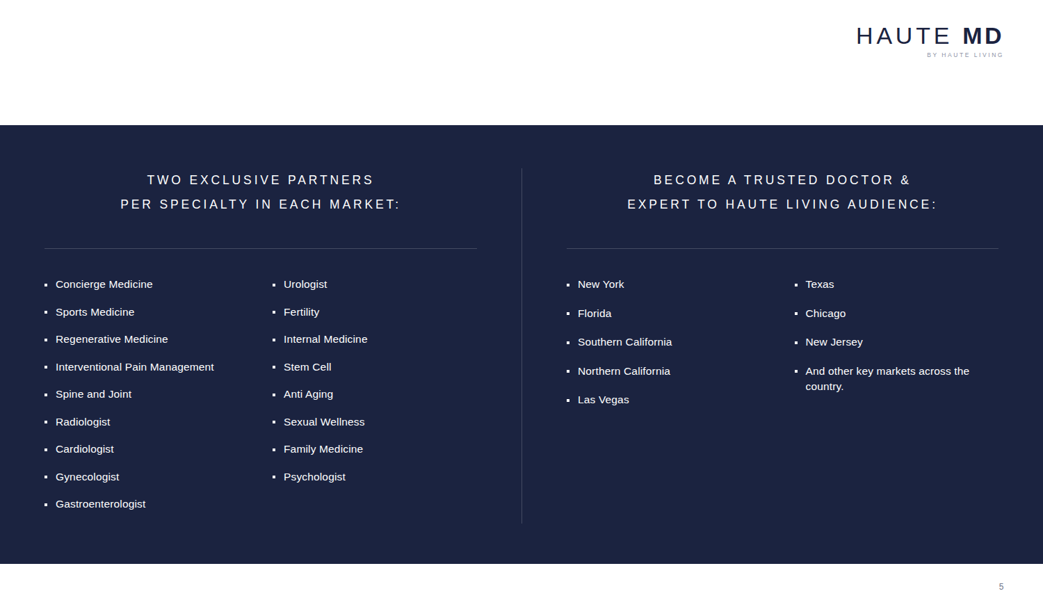HAUTE MD
by Haute Living
Two Exclusive Partners
Per Specialty in Each Market:
Concierge Medicine
Sports Medicine
Regenerative Medicine
Interventional Pain Management
Spine and Joint
Radiologist
Cardiologist
Gynecologist
Gastroenterologist
Urologist
Fertility
Internal Medicine
Stem Cell
Anti Aging
Sexual Wellness
Family Medicine
Psychologist
Become a Trusted Doctor &
Expert to Haute Living Audience:
New York
Florida
Southern California
Northern California
Las Vegas
Texas
Chicago
New Jersey
And other key markets across the country.
5